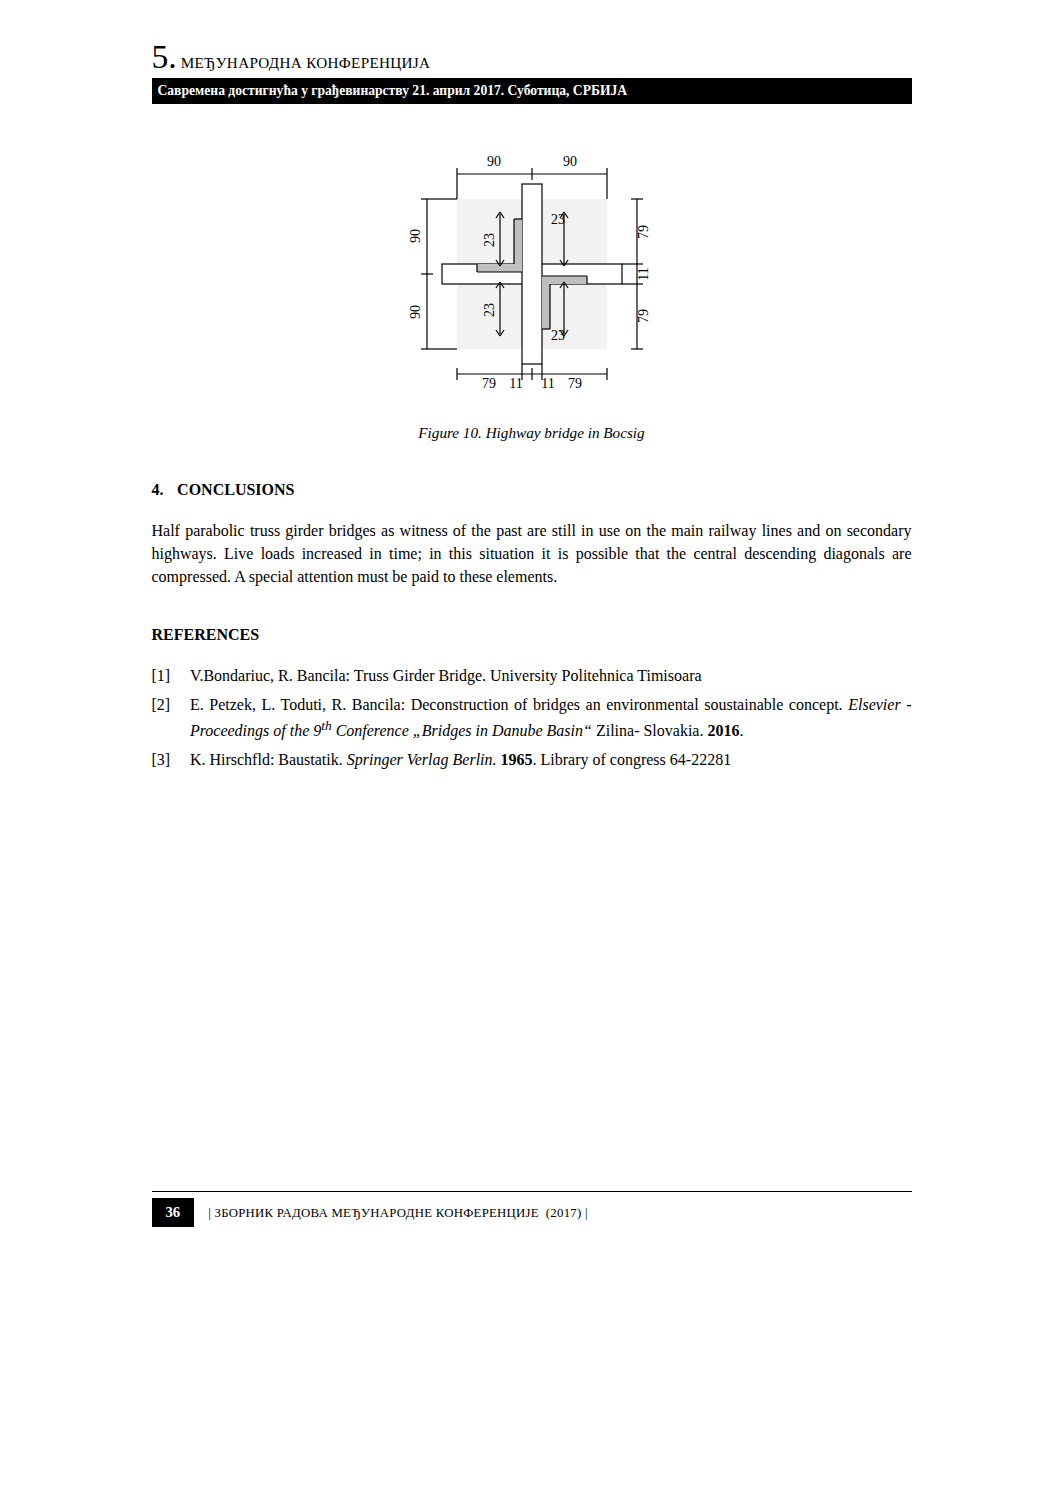5. МЕЂУНАРОДНА КОНФЕРЕНЦИЈА
Савремена достигнућа у грађевинарству 21. април 2017. Суботица, СРБИЈА
90 90 90 90 79 11 79 79 11 11 79 23 23 23 23
Figure 10. Highway bridge in Bocsig
4. CONCLUSIONS
Half parabolic truss girder bridges as witness of the past are still in use on the main railway lines and on secondary highways. Live loads increased in time; in this situation it is possible that the central descending diagonals are compressed. A special attention must be paid to these elements.
REFERENCES
[1] V.Bondariuc, R. Bancila: Truss Girder Bridge. University Politehnica Timisoara
[2] E. Petzek, L. Toduti, R. Bancila: Deconstruction of bridges an environmental soustainable concept. Elsevier - Proceedings of the 9th Conference „Bridges in Danube Basin“ Zilina- Slovakia. 2016.
[3] K. Hirschfld: Baustatik. Springer Verlag Berlin. 1965. Library of congress 64-22281
36 | ЗБОРНИК РАДОВА МЕЂУНАРОДНЕ КОНФЕРЕНЦИЈЕ (2017) |